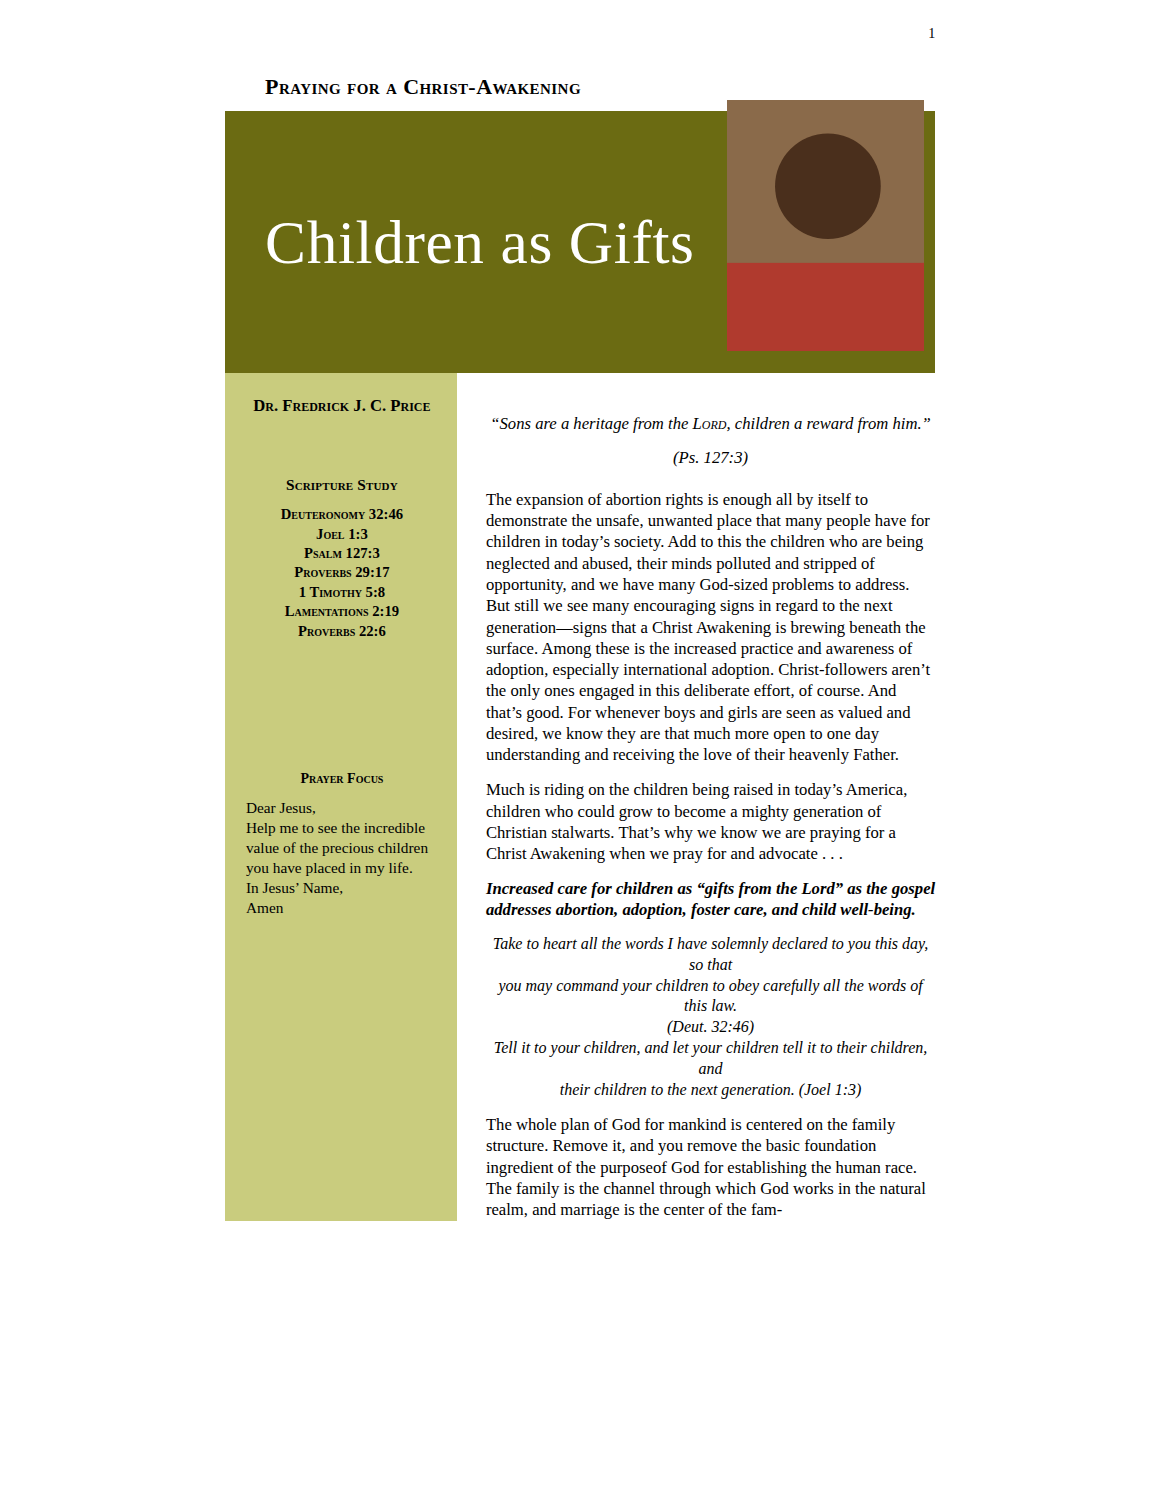1
Praying for a Christ-Awakening
Children as Gifts
Dr. Fredrick J. C. Price
Scripture Study
Deuteronomy 32:46
Joel 1:3
Psalm 127:3
Proverbs 29:17
1 Timothy 5:8
Lamentations 2:19
Proverbs 22:6
Prayer Focus
Dear Jesus,
Help me to see the incredible value of the precious children you have placed in my life.
In Jesus’ Name,
Amen
“Sons are a heritage from the Lord, children a reward from him.” (Ps. 127:3)
The expansion of abortion rights is enough all by itself to demonstrate the unsafe, unwanted place that many people have for children in today’s society. Add to this the children who are being neglected and abused, their minds polluted and stripped of opportunity, and we have many God-sized problems to address. But still we see many encouraging signs in regard to the next generation—signs that a Christ Awakening is brewing beneath the surface. Among these is the increased practice and awareness of adoption, especially international adoption. Christ-followers aren’t the only ones engaged in this deliberate effort, of course. And that’s good. For whenever boys and girls are seen as valued and desired, we know they are that much more open to one day understanding and receiving the love of their heavenly Father.
Much is riding on the children being raised in today’s America, children who could grow to become a mighty generation of Christian stalwarts. That’s why we know we are praying for a Christ Awakening when we pray for and advocate . . .
Increased care for children as “gifts from the Lord” as the gospel addresses abortion, adoption, foster care, and child well-being.
Take to heart all the words I have solemnly declared to you this day, so that you may command your children to obey carefully all the words of this law. (Deut. 32:46) Tell it to your children, and let your children tell it to their children, and their children to the next generation. (Joel 1:3)
The whole plan of God for mankind is centered on the family structure. Remove it, and you remove the basic foundation ingredient of the purposeof God for establishing the human race. The family is the channel through which God works in the natural realm, and marriage is the center of the fam-